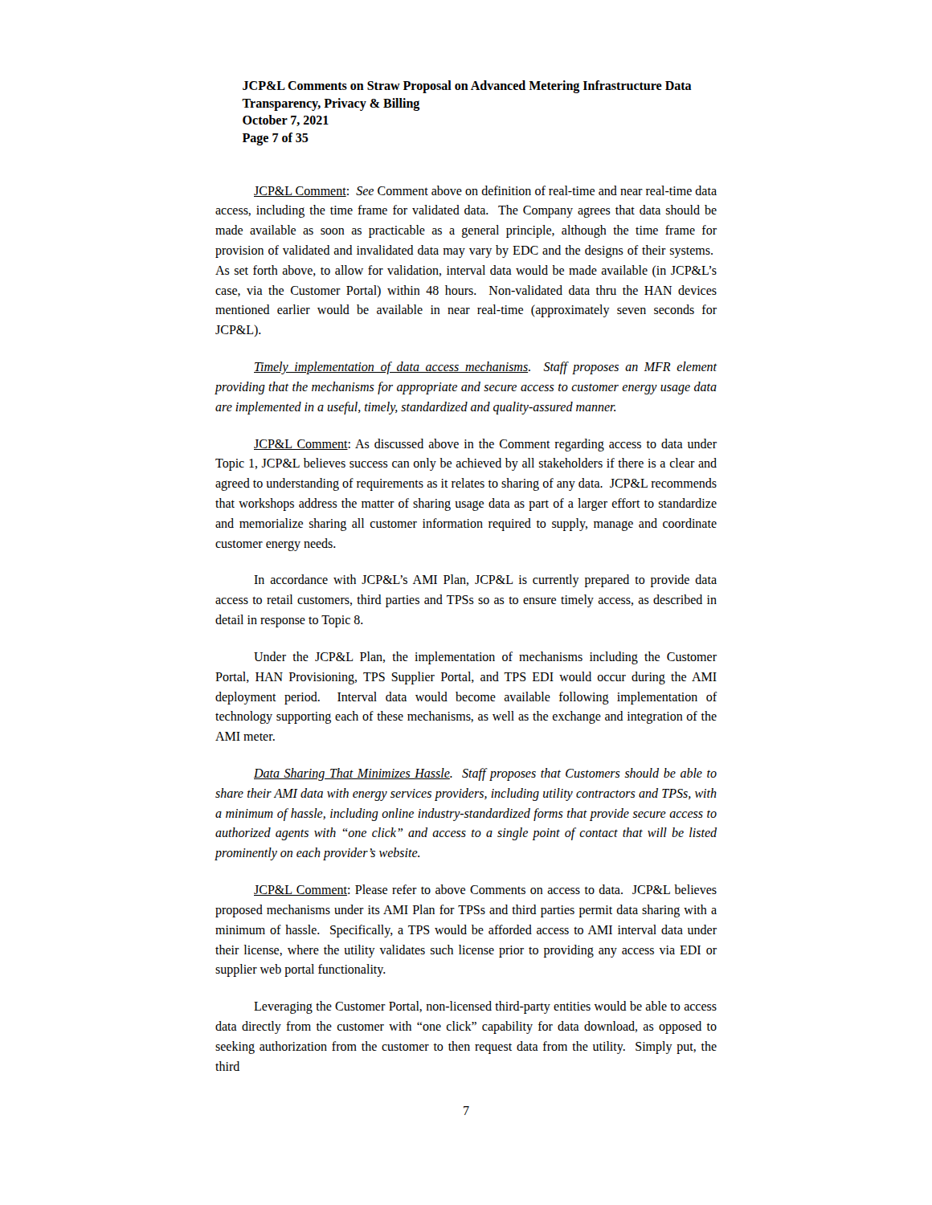JCP&L Comments on Straw Proposal on Advanced Metering Infrastructure Data
Transparency, Privacy & Billing
October 7, 2021
Page 7 of 35
JCP&L Comment: See Comment above on definition of real-time and near real-time data access, including the time frame for validated data. The Company agrees that data should be made available as soon as practicable as a general principle, although the time frame for provision of validated and invalidated data may vary by EDC and the designs of their systems. As set forth above, to allow for validation, interval data would be made available (in JCP&L’s case, via the Customer Portal) within 48 hours. Non-validated data thru the HAN devices mentioned earlier would be available in near real-time (approximately seven seconds for JCP&L).
Timely implementation of data access mechanisms. Staff proposes an MFR element providing that the mechanisms for appropriate and secure access to customer energy usage data are implemented in a useful, timely, standardized and quality-assured manner.
JCP&L Comment: As discussed above in the Comment regarding access to data under Topic 1, JCP&L believes success can only be achieved by all stakeholders if there is a clear and agreed to understanding of requirements as it relates to sharing of any data. JCP&L recommends that workshops address the matter of sharing usage data as part of a larger effort to standardize and memorialize sharing all customer information required to supply, manage and coordinate customer energy needs.
In accordance with JCP&L’s AMI Plan, JCP&L is currently prepared to provide data access to retail customers, third parties and TPSs so as to ensure timely access, as described in detail in response to Topic 8.
Under the JCP&L Plan, the implementation of mechanisms including the Customer Portal, HAN Provisioning, TPS Supplier Portal, and TPS EDI would occur during the AMI deployment period. Interval data would become available following implementation of technology supporting each of these mechanisms, as well as the exchange and integration of the AMI meter.
Data Sharing That Minimizes Hassle. Staff proposes that Customers should be able to share their AMI data with energy services providers, including utility contractors and TPSs, with a minimum of hassle, including online industry-standardized forms that provide secure access to authorized agents with “one click” and access to a single point of contact that will be listed prominently on each provider’s website.
JCP&L Comment: Please refer to above Comments on access to data. JCP&L believes proposed mechanisms under its AMI Plan for TPSs and third parties permit data sharing with a minimum of hassle. Specifically, a TPS would be afforded access to AMI interval data under their license, where the utility validates such license prior to providing any access via EDI or supplier web portal functionality.
Leveraging the Customer Portal, non-licensed third-party entities would be able to access data directly from the customer with “one click” capability for data download, as opposed to seeking authorization from the customer to then request data from the utility. Simply put, the third
7